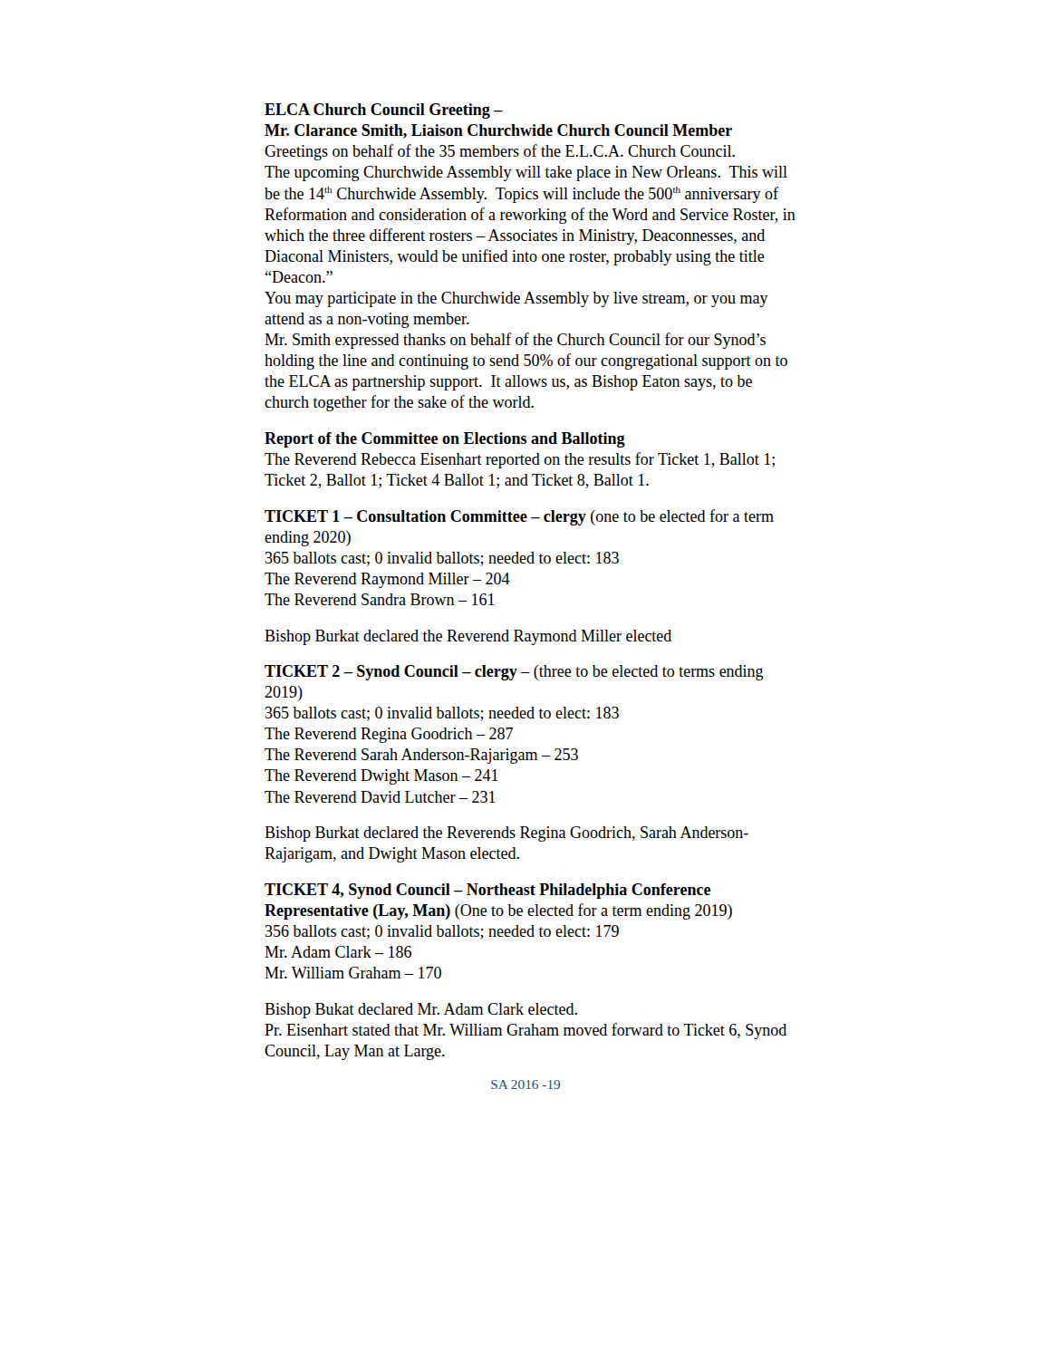ELCA Church Council Greeting –
Mr. Clarance Smith, Liaison Churchwide Church Council Member
Greetings on behalf of the 35 members of the E.L.C.A. Church Council.
The upcoming Churchwide Assembly will take place in New Orleans. This will be the 14th Churchwide Assembly. Topics will include the 500th anniversary of Reformation and consideration of a reworking of the Word and Service Roster, in which the three different rosters – Associates in Ministry, Deaconnesses, and Diaconal Ministers, would be unified into one roster, probably using the title “Deacon.”
You may participate in the Churchwide Assembly by live stream, or you may attend as a non-voting member.
Mr. Smith expressed thanks on behalf of the Church Council for our Synod’s holding the line and continuing to send 50% of our congregational support on to the ELCA as partnership support. It allows us, as Bishop Eaton says, to be church together for the sake of the world.
Report of the Committee on Elections and Balloting
The Reverend Rebecca Eisenhart reported on the results for Ticket 1, Ballot 1; Ticket 2, Ballot 1; Ticket 4 Ballot 1; and Ticket 8, Ballot 1.
TICKET 1 – Consultation Committee – clergy (one to be elected for a term ending 2020)
365 ballots cast; 0 invalid ballots; needed to elect: 183
The Reverend Raymond Miller – 204
The Reverend Sandra Brown – 161
Bishop Burkat declared the Reverend Raymond Miller elected
TICKET 2 – Synod Council – clergy – (three to be elected to terms ending 2019)
365 ballots cast; 0 invalid ballots; needed to elect: 183
The Reverend Regina Goodrich – 287
The Reverend Sarah Anderson-Rajarigam – 253
The Reverend Dwight Mason – 241
The Reverend David Lutcher – 231
Bishop Burkat declared the Reverends Regina Goodrich, Sarah Anderson-Rajarigam, and Dwight Mason elected.
TICKET 4, Synod Council – Northeast Philadelphia Conference Representative (Lay, Man) (One to be elected for a term ending 2019)
356 ballots cast; 0 invalid ballots; needed to elect: 179
Mr. Adam Clark – 186
Mr. William Graham – 170
Bishop Bukat declared Mr. Adam Clark elected.
Pr. Eisenhart stated that Mr. William Graham moved forward to Ticket 6, Synod Council, Lay Man at Large.
SA 2016 -19